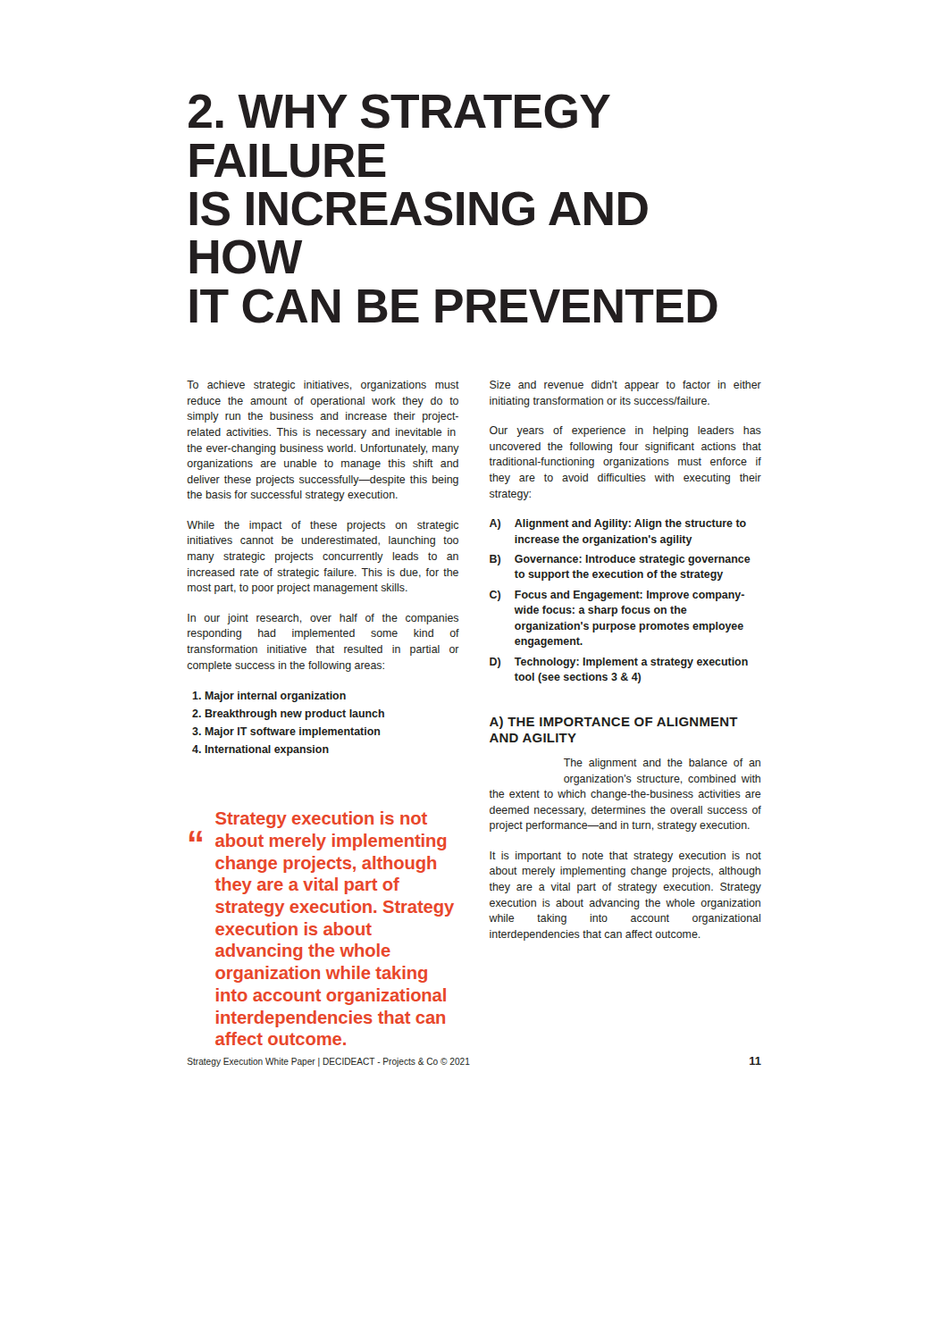2. Why strategy failure
is increasing and how
it can be prevented
To achieve strategic initiatives, organizations must reduce the amount of operational work they do to simply run the business and increase their project-related activities. This is necessary and inevitable in the ever-changing business world. Unfortunately, many organizations are unable to manage this shift and deliver these projects successfully—despite this being the basis for successful strategy execution.
While the impact of these projects on strategic initiatives cannot be underestimated, launching too many strategic projects concurrently leads to an increased rate of strategic failure. This is due, for the most part, to poor project management skills.
In our joint research, over half of the companies responding had implemented some kind of transformation initiative that resulted in partial or complete success in the following areas:
Major internal organization
Breakthrough new product launch
Major IT software implementation
International expansion
”
Strategy execution is not about merely implementing change projects, although they are a vital part of strategy execution. Strategy execution is about advancing the whole organization while taking into account organizational interdependencies that can affect outcome.
Size and revenue didn't appear to factor in either initiating transformation or its success/failure.
Our years of experience in helping leaders has uncovered the following four significant actions that traditional-functioning organizations must enforce if they are to avoid difficulties with executing their strategy:
A) Alignment and Agility: Align the structure to increase the organization's agility
B) Governance: Introduce strategic governance to support the execution of the strategy
C) Focus and Engagement: Improve company-wide focus: a sharp focus on the organization's purpose promotes employee engagement.
D) Technology: Implement a strategy execution tool (see sections 3 & 4)
A) The importance of alignment
and agility
The alignment and the balance of an organization's structure, combined with the extent to which change-the-business activities are deemed necessary, determines the overall success of project performance—and in turn, strategy execution.
It is important to note that strategy execution is not about merely implementing change projects, although they are a vital part of strategy execution. Strategy execution is about advancing the whole organization while taking into account organizational interdependencies that can affect outcome.
Strategy Execution White Paper | DECIDEACT - Projects & Co © 2021
11